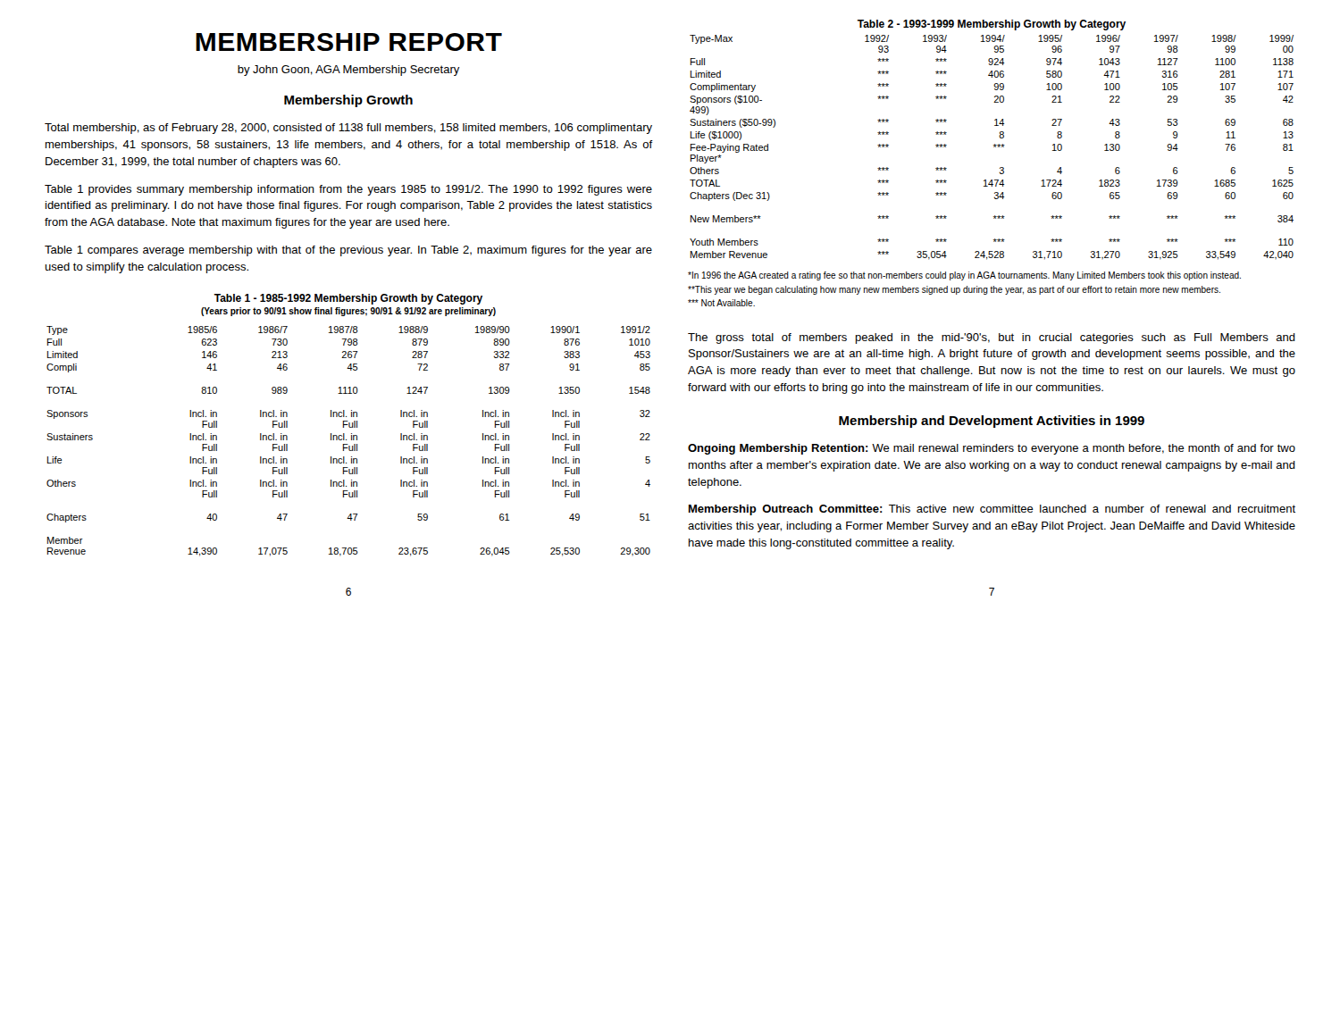MEMBERSHIP REPORT
by John Goon, AGA Membership Secretary
Membership Growth
Total membership, as of February 28, 2000, consisted of 1138 full members, 158 limited members, 106 complimentary memberships, 41 sponsors, 58 sustainers, 13 life members, and 4 others, for a total membership of 1518. As of December 31, 1999, the total number of chapters was 60.
Table 1 provides summary membership information from the years 1985 to 1991/2. The 1990 to 1992 figures were identified as preliminary. I do not have those final figures. For rough comparison, Table 2 provides the latest statistics from the AGA database. Note that maximum figures for the year are used here.
Table 1 compares average membership with that of the previous year. In Table 2, maximum figures for the year are used to simplify the calculation process.
Table 1 - 1985-1992 Membership Growth by Category
(Years prior to 90/91 show final figures; 90/91 & 91/92 are preliminary)
| Type | 1985/6 | 1986/7 | 1987/8 | 1988/9 | 1989/90 | 1990/1 | 1991/2 |
| --- | --- | --- | --- | --- | --- | --- | --- |
| Full | 623 | 730 | 798 | 879 | 890 | 876 | 1010 |
| Limited | 146 | 213 | 267 | 287 | 332 | 383 | 453 |
| Compli | 41 | 46 | 45 | 72 | 87 | 91 | 85 |
| TOTAL | 810 | 989 | 1110 | 1247 | 1309 | 1350 | 1548 |
| Sponsors | Incl. in Full | Incl. in Full | Incl. in Full | Incl. in Full | Incl. in Full | Incl. in Full | 32 |
| Sustainers | Incl. in Full | Incl. in Full | Incl. in Full | Incl. in Full | Incl. in Full | Incl. in Full | 22 |
| Life | Incl. in Full | Incl. in Full | Incl. in Full | Incl. in Full | Incl. in Full | Incl. in Full | 5 |
| Others | Incl. in Full | Incl. in Full | Incl. in Full | Incl. in Full | Incl. in Full | Incl. in Full | 4 |
| Chapters | 40 | 47 | 47 | 59 | 61 | 49 | 51 |
| Member Revenue | 14,390 | 17,075 | 18,705 | 23,675 | 26,045 | 25,530 | 29,300 |
6
Table 2 - 1993-1999 Membership Growth by Category
| Type-Max | 1992/ 93 | 1993/ 94 | 1994/ 95 | 1995/ 96 | 1996/ 97 | 1997/ 98 | 1998/ 99 | 1999/ 00 |
| --- | --- | --- | --- | --- | --- | --- | --- | --- |
| Full | *** | *** | 924 | 974 | 1043 | 1127 | 1100 | 1138 |
| Limited | *** | *** | 406 | 580 | 471 | 316 | 281 | 171 |
| Complimentary | *** | *** | 99 | 100 | 100 | 105 | 107 | 107 |
| Sponsors ($100- 499) | *** | *** | 20 | 21 | 22 | 29 | 35 | 42 |
| Sustainers ($50-99) | *** | *** | 14 | 27 | 43 | 53 | 69 | 68 |
| Life ($1000) | *** | *** | 8 | 8 | 8 | 9 | 11 | 13 |
| Fee-Paying Rated Player* | *** | *** | *** | 10 | 130 | 94 | 76 | 81 |
| Others | *** | *** | 3 | 4 | 6 | 6 | 6 | 5 |
| TOTAL | *** | *** | 1474 | 1724 | 1823 | 1739 | 1685 | 1625 |
| Chapters (Dec 31) | *** | *** | 34 | 60 | 65 | 69 | 60 | 60 |
| New Members** | *** | *** | *** | *** | *** | *** | *** | 384 |
| Youth Members | *** | *** | *** | *** | *** | *** | *** | 110 |
| Member Revenue | *** | 35,054 | 24,528 | 31,710 | 31,270 | 31,925 | 33,549 | 42,040 |
*In 1996 the AGA created a rating fee so that non-members could play in AGA tournaments. Many Limited Members took this option instead.
**This year we began calculating how many new members signed up during the year, as part of our effort to retain more new members.
*** Not Available.
The gross total of members peaked in the mid-'90's, but in crucial categories such as Full Members and Sponsor/Sustainers we are at an all-time high. A bright future of growth and development seems possible, and the AGA is more ready than ever to meet that challenge. But now is not the time to rest on our laurels. We must go forward with our efforts to bring go into the mainstream of life in our communities.
Membership and Development Activities in 1999
Ongoing Membership Retention: We mail renewal reminders to everyone a month before, the month of and for two months after a member's expiration date. We are also working on a way to conduct renewal campaigns by e-mail and telephone.
Membership Outreach Committee: This active new committee launched a number of renewal and recruitment activities this year, including a Former Member Survey and an eBay Pilot Project. Jean DeMaiffe and David Whiteside have made this long-constituted committee a reality.
7